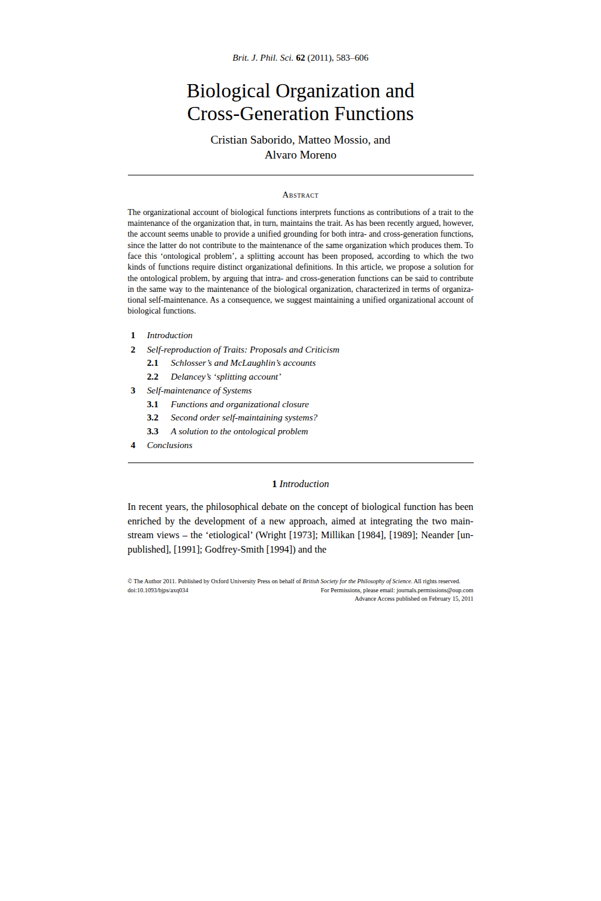Brit. J. Phil. Sci. 62 (2011), 583–606
Biological Organization and
Cross-Generation Functions
Cristian Saborido, Matteo Mossio, and
Alvaro Moreno
Abstract
The organizational account of biological functions interprets functions as contributions of a trait to the maintenance of the organization that, in turn, maintains the trait. As has been recently argued, however, the account seems unable to provide a unified grounding for both intra- and cross-generation functions, since the latter do not contribute to the maintenance of the same organization which produces them. To face this ‘ontological problem’, a splitting account has been proposed, according to which the two kinds of functions require distinct organizational definitions. In this article, we propose a solution for the ontological problem, by arguing that intra- and cross-generation functions can be said to contribute in the same way to the maintenance of the biological organization, characterized in terms of organizational self-maintenance. As a consequence, we suggest maintaining a unified organizational account of biological functions.
Introduction
Self-reproduction of Traits: Proposals and Criticism
Schlosser’s and McLaughlin’s accounts
Delancey’s ‘splitting account’
Self-maintenance of Systems
Functions and organizational closure
Second order self-maintaining systems?
A solution to the ontological problem
Conclusions
1 Introduction
In recent years, the philosophical debate on the concept of biological function has been enriched by the development of a new approach, aimed at integrating the two mainstream views – the ‘etiological’ (Wright [1973]; Millikan [1984], [1989]; Neander [unpublished], [1991]; Godfrey-Smith [1994]) and the
© The Author 2011. Published by Oxford University Press on behalf of British Society for the Philosophy of Science. All rights reserved.
doi:10.1093/bjps/axq034
For Permissions, please email: journals.permissions@oup.com
Advance Access published on February 15, 2011